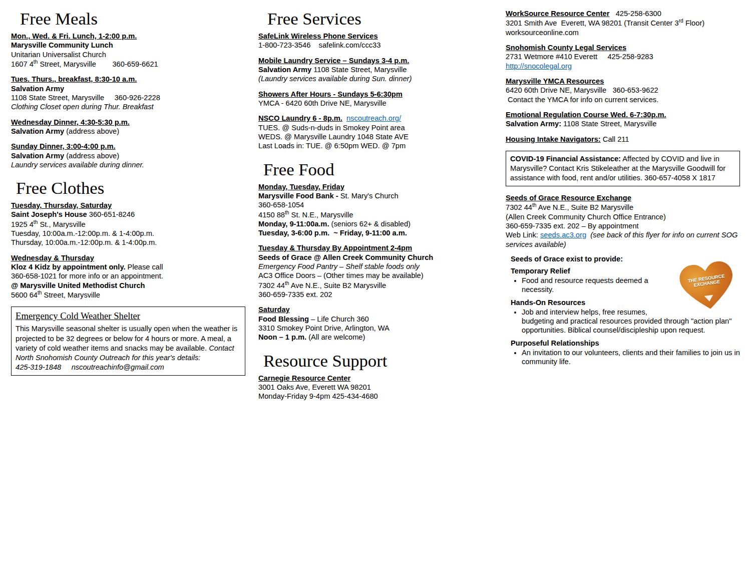Free Meals
Mon., Wed. & Fri. Lunch, 1-2:00 p.m.
Marysville Community Lunch
Unitarian Universalist Church
1607 4th Street, Marysville 360-659-6621
Tues. Thurs., breakfast, 8:30-10 a.m.
Salvation Army
1108 State Street, Marysville 360-926-2228
Clothing Closet open during Thur. Breakfast
Wednesday Dinner, 4:30-5:30 p.m.
Salvation Army (address above)
Sunday Dinner, 3:00-4:00 p.m.
Salvation Army (address above)
Laundry services available during dinner.
Free Clothes
Tuesday, Thursday, Saturday
Saint Joseph's House 360-651-8246
1925 4th St., Marysville
Tuesday, 10:00a.m.-12:00p.m. & 1-4:00p.m.
Thursday, 10:00a.m.-12:00p.m. & 1-4:00p.m.
Wednesday & Thursday
Kloz 4 Kidz by appointment only. Please call
360-658-1021 for more info or an appointment.
@ Marysville United Methodist Church
5600 64th Street, Marysville
Emergency Cold Weather Shelter
This Marysville seasonal shelter is usually open when the weather is projected to be 32 degrees or below for 4 hours or more. A meal, a variety of cold weather items and snacks may be available. Contact North Snohomish County Outreach for this year's details:
425-319-1848 nscoutreachinfo@gmail.com
Free Services
SafeLink Wireless Phone Services
1-800-723-3546 safelink.com/ccc33
Mobile Laundry Service – Sundays 3-4 p.m.
Salvation Army 1108 State Street, Marysville
(Laundry services available during Sun. dinner)
Showers After Hours - Sundays 5-6:30pm
YMCA - 6420 60th Drive NE, Marysville
NSCO Laundry 6 - 8p.m. nscoutreach.org/
TUES. @ Suds-n-duds in Smokey Point area
WEDS. @ Marysville Laundry 1048 State AVE
Last Loads in: TUE. @ 6:50pm WED. @ 7pm
Free Food
Monday, Tuesday, Friday
Marysville Food Bank - St. Mary's Church
360-658-1054
4150 88th St. N.E., Marysville
Monday, 9-11:00a.m. (seniors 62+ & disabled)
Tuesday, 3-6:00 p.m. ~ Friday, 9-11:00 a.m.
Tuesday & Thursday By Appointment 2-4pm
Seeds of Grace @ Allen Creek Community Church
Emergency Food Pantry – Shelf stable foods only
AC3 Office Doors – (Other times may be available)
7302 44th Ave N.E., Suite B2 Marysville
360-659-7335 ext. 202
Saturday
Food Blessing – Life Church 360
3310 Smokey Point Drive, Arlington, WA
Noon – 1 p.m. (All are welcome)
Resource Support
Carnegie Resource Center
3001 Oaks Ave, Everett WA 98201
Monday-Friday 9-4pm 425-434-4680
WorkSource Resource Center 425-258-6300
3201 Smith Ave Everett, WA 98201 (Transit Center 3rd Floor) worksourceonline.com
Snohomish County Legal Services
2731 Wetmore #410 Everett 425-258-9283
http://snocolegal.org
Marysville YMCA Resources
6420 60th Drive NE, Marysville 360-653-9622
Contact the YMCA for info on current services.
Emotional Regulation Course Wed. 6-7:30p.m.
Salvation Army: 1108 State Street, Marysville
Housing Intake Navigators: Call 211
COVID-19 Financial Assistance: Affected by COVID and live in Marysville? Contact Kris Stikeleather at the Marysville Goodwill for assistance with food, rent and/or utilities. 360-657-4058 X 1817
Seeds of Grace Resource Exchange
7302 44th Ave N.E., Suite B2 Marysville
(Allen Creek Community Church Office Entrance)
360-659-7335 ext. 202 – By appointment
Web Link: seeds.ac3.org (see back of this flyer for info on current SOG services available)
Seeds of Grace exist to provide:
THE RESOURCE
EXCHANGE
Temporary Relief
Food and resource requests deemed a necessity.
Hands-On Resources
Job and interview helps, free resumes, budgeting and practical resources provided through "action plan" opportunities. Biblical counsel/discipleship upon request.
Purposeful Relationships
An invitation to our volunteers, clients and their families to join us in community life.